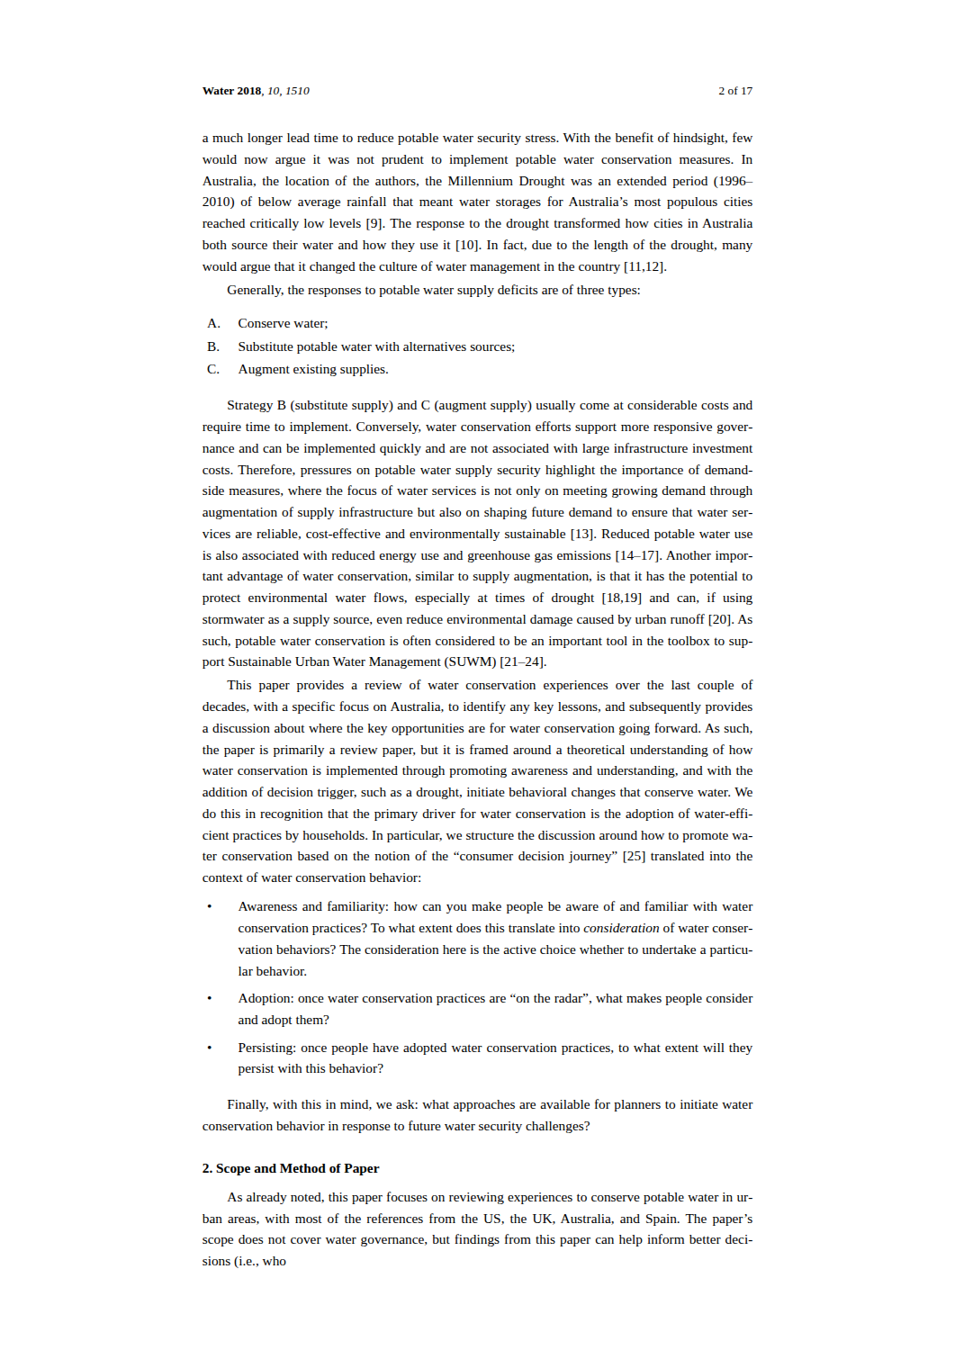Water 2018, 10, 1510
2 of 17
a much longer lead time to reduce potable water security stress. With the benefit of hindsight, few would now argue it was not prudent to implement potable water conservation measures. In Australia, the location of the authors, the Millennium Drought was an extended period (1996–2010) of below average rainfall that meant water storages for Australia’s most populous cities reached critically low levels [9]. The response to the drought transformed how cities in Australia both source their water and how they use it [10]. In fact, due to the length of the drought, many would argue that it changed the culture of water management in the country [11,12].
Generally, the responses to potable water supply deficits are of three types:
A. Conserve water;
B. Substitute potable water with alternatives sources;
C. Augment existing supplies.
Strategy B (substitute supply) and C (augment supply) usually come at considerable costs and require time to implement. Conversely, water conservation efforts support more responsive governance and can be implemented quickly and are not associated with large infrastructure investment costs. Therefore, pressures on potable water supply security highlight the importance of demand-side measures, where the focus of water services is not only on meeting growing demand through augmentation of supply infrastructure but also on shaping future demand to ensure that water services are reliable, cost-effective and environmentally sustainable [13]. Reduced potable water use is also associated with reduced energy use and greenhouse gas emissions [14–17]. Another important advantage of water conservation, similar to supply augmentation, is that it has the potential to protect environmental water flows, especially at times of drought [18,19] and can, if using stormwater as a supply source, even reduce environmental damage caused by urban runoff [20]. As such, potable water conservation is often considered to be an important tool in the toolbox to support Sustainable Urban Water Management (SUWM) [21–24].
This paper provides a review of water conservation experiences over the last couple of decades, with a specific focus on Australia, to identify any key lessons, and subsequently provides a discussion about where the key opportunities are for water conservation going forward. As such, the paper is primarily a review paper, but it is framed around a theoretical understanding of how water conservation is implemented through promoting awareness and understanding, and with the addition of decision trigger, such as a drought, initiate behavioral changes that conserve water. We do this in recognition that the primary driver for water conservation is the adoption of water-efficient practices by households. In particular, we structure the discussion around how to promote water conservation based on the notion of the “consumer decision journey” [25] translated into the context of water conservation behavior:
•Awareness and familiarity: how can you make people be aware of and familiar with water conservation practices? To what extent does this translate into consideration of water conservation behaviors? The consideration here is the active choice whether to undertake a particular behavior.
•Adoption: once water conservation practices are “on the radar”, what makes people consider and adopt them?
•Persisting: once people have adopted water conservation practices, to what extent will they persist with this behavior?
Finally, with this in mind, we ask: what approaches are available for planners to initiate water conservation behavior in response to future water security challenges?
2. Scope and Method of Paper
As already noted, this paper focuses on reviewing experiences to conserve potable water in urban areas, with most of the references from the US, the UK, Australia, and Spain. The paper’s scope does not cover water governance, but findings from this paper can help inform better decisions (i.e., who